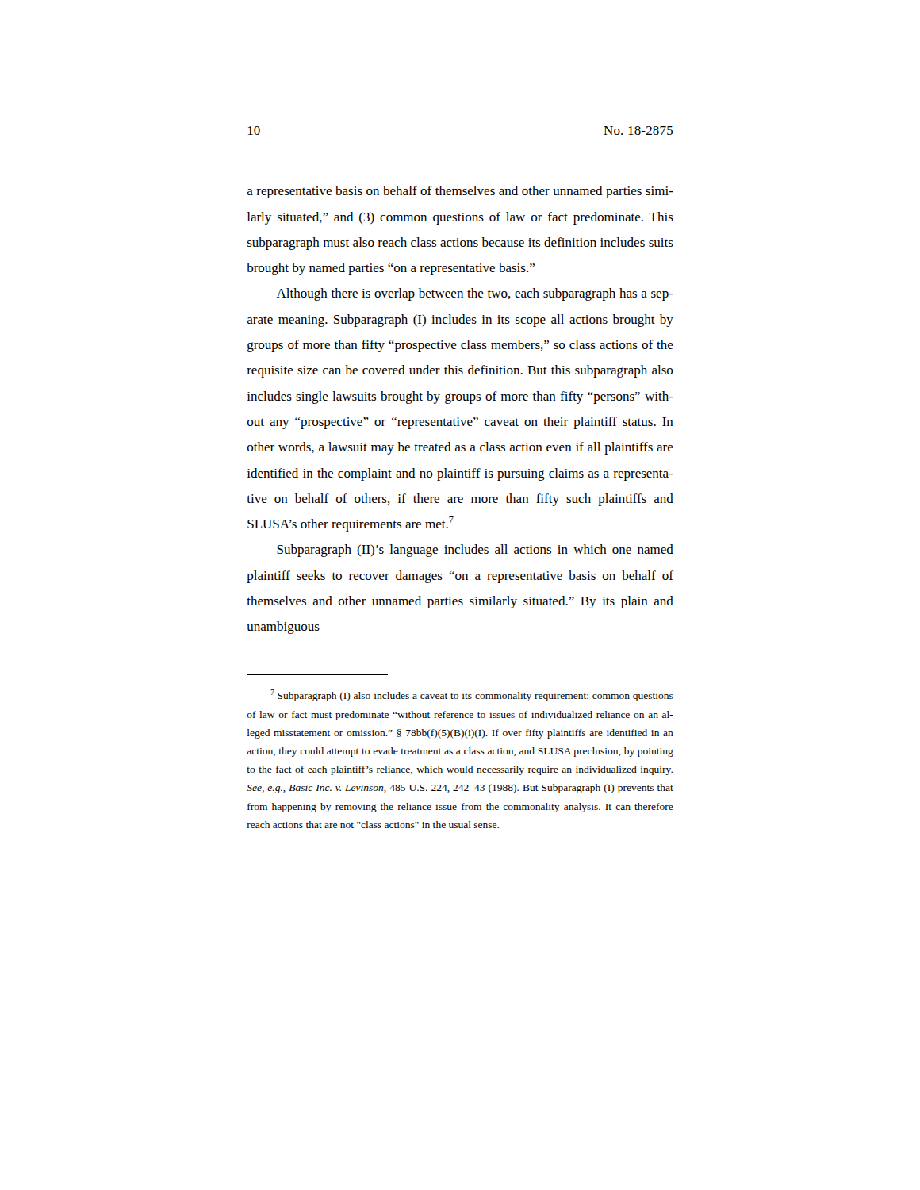10 No. 18-2875
a representative basis on behalf of themselves and other unnamed parties similarly situated,” and (3) common questions of law or fact predominate. This subparagraph must also reach class actions because its definition includes suits brought by named parties “on a representative basis.”
Although there is overlap between the two, each subparagraph has a separate meaning. Subparagraph (I) includes in its scope all actions brought by groups of more than fifty “prospective class members,” so class actions of the requisite size can be covered under this definition. But this subparagraph also includes single lawsuits brought by groups of more than fifty “persons” without any “prospective” or “representative” caveat on their plaintiff status. In other words, a lawsuit may be treated as a class action even if all plaintiffs are identified in the complaint and no plaintiff is pursuing claims as a representative on behalf of others, if there are more than fifty such plaintiffs and SLUSA’s other requirements are met.7
Subparagraph (II)’s language includes all actions in which one named plaintiff seeks to recover damages “on a representative basis on behalf of themselves and other unnamed parties similarly situated.” By its plain and unambiguous
7 Subparagraph (I) also includes a caveat to its commonality requirement: common questions of law or fact must predominate “without reference to issues of individualized reliance on an alleged misstatement or omission.” § 78bb(f)(5)(B)(i)(I). If over fifty plaintiffs are identified in an action, they could attempt to evade treatment as a class action, and SLUSA preclusion, by pointing to the fact of each plaintiff’s reliance, which would necessarily require an individualized inquiry. See, e.g., Basic Inc. v. Levinson, 485 U.S. 224, 242–43 (1988). But Subparagraph (I) prevents that from happening by removing the reliance issue from the commonality analysis. It can therefore reach actions that are not "class actions" in the usual sense.